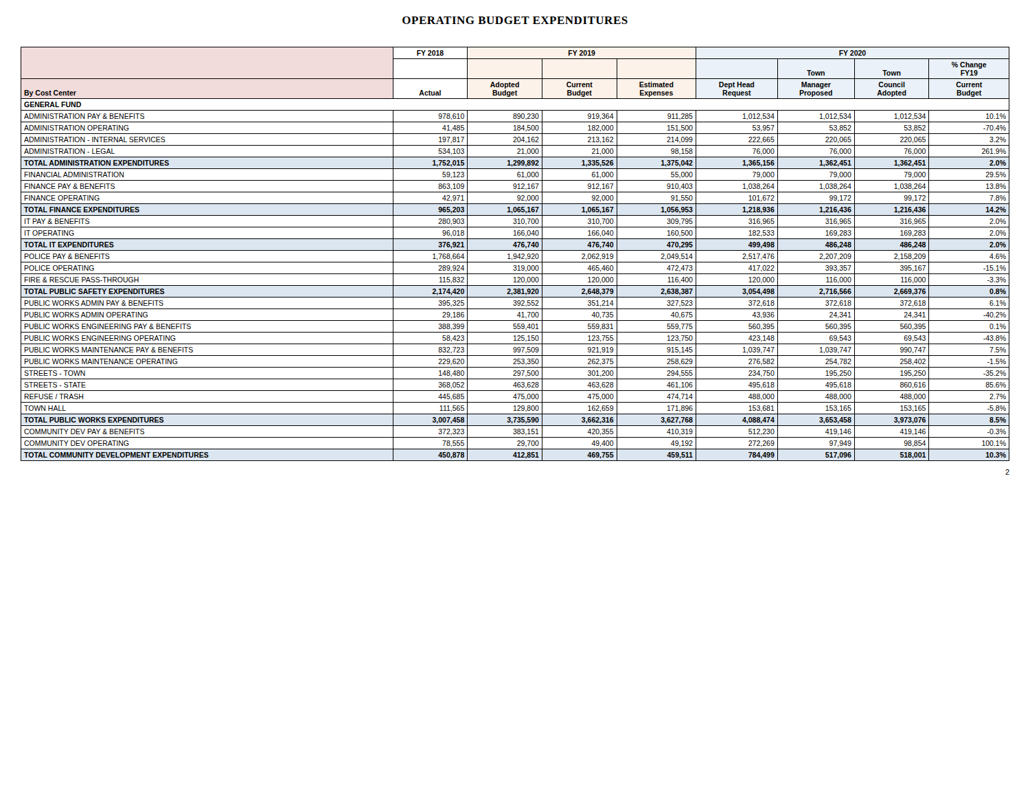OPERATING BUDGET EXPENDITURES
| | FY 2018 | FY 2019 | FY 2020 |
| --- | --- | --- | --- |
| | | | | | Town | Town | % Change FY19 |
| By Cost Center | Actual | Adopted Budget | Current Budget | Estimated Expenses | Dept Head Request | Manager Proposed | Council Adopted | Current Budget |
| GENERAL FUND |
| ADMINISTRATION PAY & BENEFITS | 978,610 | 890,230 | 919,364 | 911,285 | 1,012,534 | 1,012,534 | 1,012,534 | 10.1% |
| ADMINISTRATION OPERATING | 41,485 | 184,500 | 182,000 | 151,500 | 53,957 | 53,852 | 53,852 | -70.4% |
| ADMINISTRATION - INTERNAL SERVICES | 197,817 | 204,162 | 213,162 | 214,099 | 222,665 | 220,065 | 220,065 | 3.2% |
| ADMINISTRATION - LEGAL | 534,103 | 21,000 | 21,000 | 98,158 | 76,000 | 76,000 | 76,000 | 261.9% |
| TOTAL ADMINISTRATION EXPENDITURES | 1,752,015 | 1,299,892 | 1,335,526 | 1,375,042 | 1,365,156 | 1,362,451 | 1,362,451 | 2.0% |
| FINANCIAL ADMINISTRATION | 59,123 | 61,000 | 61,000 | 55,000 | 79,000 | 79,000 | 79,000 | 29.5% |
| FINANCE PAY & BENEFITS | 863,109 | 912,167 | 912,167 | 910,403 | 1,038,264 | 1,038,264 | 1,038,264 | 13.8% |
| FINANCE OPERATING | 42,971 | 92,000 | 92,000 | 91,550 | 101,672 | 99,172 | 99,172 | 7.8% |
| TOTAL FINANCE EXPENDITURES | 965,203 | 1,065,167 | 1,065,167 | 1,056,953 | 1,218,936 | 1,216,436 | 1,216,436 | 14.2% |
| IT PAY & BENEFITS | 280,903 | 310,700 | 310,700 | 309,795 | 316,965 | 316,965 | 316,965 | 2.0% |
| IT OPERATING | 96,018 | 166,040 | 166,040 | 160,500 | 182,533 | 169,283 | 169,283 | 2.0% |
| TOTAL IT EXPENDITURES | 376,921 | 476,740 | 476,740 | 470,295 | 499,498 | 486,248 | 486,248 | 2.0% |
| POLICE PAY & BENEFITS | 1,768,664 | 1,942,920 | 2,062,919 | 2,049,514 | 2,517,476 | 2,207,209 | 2,158,209 | 4.6% |
| POLICE OPERATING | 289,924 | 319,000 | 465,460 | 472,473 | 417,022 | 393,357 | 395,167 | -15.1% |
| FIRE & RESCUE PASS-THROUGH | 115,832 | 120,000 | 120,000 | 116,400 | 120,000 | 116,000 | 116,000 | -3.3% |
| TOTAL PUBLIC SAFETY EXPENDITURES | 2,174,420 | 2,381,920 | 2,648,379 | 2,638,387 | 3,054,498 | 2,716,566 | 2,669,376 | 0.8% |
| PUBLIC WORKS ADMIN PAY & BENEFITS | 395,325 | 392,552 | 351,214 | 327,523 | 372,618 | 372,618 | 372,618 | 6.1% |
| PUBLIC WORKS ADMIN OPERATING | 29,186 | 41,700 | 40,735 | 40,675 | 43,936 | 24,341 | 24,341 | -40.2% |
| PUBLIC WORKS ENGINEERING PAY & BENEFITS | 388,399 | 559,401 | 559,831 | 559,775 | 560,395 | 560,395 | 560,395 | 0.1% |
| PUBLIC WORKS ENGINEERING OPERATING | 58,423 | 125,150 | 123,755 | 123,750 | 423,148 | 69,543 | 69,543 | -43.8% |
| PUBLIC WORKS MAINTENANCE PAY & BENEFITS | 832,723 | 997,509 | 921,919 | 915,145 | 1,039,747 | 1,039,747 | 990,747 | 7.5% |
| PUBLIC WORKS MAINTENANCE OPERATING | 229,620 | 253,350 | 262,375 | 258,629 | 276,582 | 254,782 | 258,402 | -1.5% |
| STREETS - TOWN | 148,480 | 297,500 | 301,200 | 294,555 | 234,750 | 195,250 | 195,250 | -35.2% |
| STREETS - STATE | 368,052 | 463,628 | 463,628 | 461,106 | 495,618 | 495,618 | 860,616 | 85.6% |
| REFUSE / TRASH | 445,685 | 475,000 | 475,000 | 474,714 | 488,000 | 488,000 | 488,000 | 2.7% |
| TOWN HALL | 111,565 | 129,800 | 162,659 | 171,896 | 153,681 | 153,165 | 153,165 | -5.8% |
| TOTAL PUBLIC WORKS EXPENDITURES | 3,007,458 | 3,735,590 | 3,662,316 | 3,627,768 | 4,088,474 | 3,653,458 | 3,973,076 | 8.5% |
| COMMUNITY DEV PAY & BENEFITS | 372,323 | 383,151 | 420,355 | 410,319 | 512,230 | 419,146 | 419,146 | -0.3% |
| COMMUNITY DEV OPERATING | 78,555 | 29,700 | 49,400 | 49,192 | 272,269 | 97,949 | 98,854 | 100.1% |
| TOTAL COMMUNITY DEVELOPMENT EXPENDITURES | 450,878 | 412,851 | 469,755 | 459,511 | 784,499 | 517,096 | 518,001 | 10.3% |
2